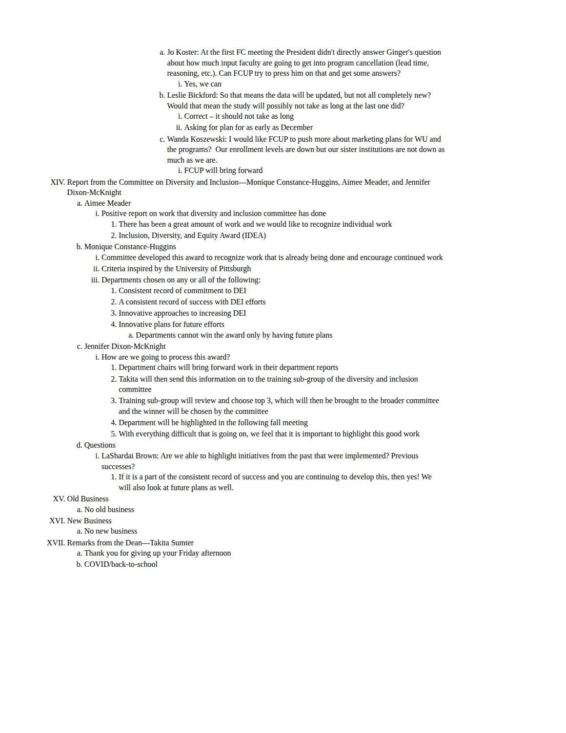Jo Koster: At the first FC meeting the President didn't directly answer Ginger's question about how much input faculty are going to get into program cancellation (lead time, reasoning, etc.). Can FCUP try to press him on that and get some answers?
Yes, we can
Leslie Bickford: So that means the data will be updated, but not all completely new? Would that mean the study will possibly not take as long at the last one did?
Correct – it should not take as long
Asking for plan for as early as December
Wanda Koszewski: I would like FCUP to push more about marketing plans for WU and the programs? Our enrollment levels are down but our sister institutions are not down as much as we are.
FCUP will bring forward
Report from the Committee on Diversity and Inclusion—Monique Constance-Huggins, Aimee Meader, and Jennifer Dixon-McKnight
Aimee Meader
Positive report on work that diversity and inclusion committee has done
There has been a great amount of work and we would like to recognize individual work
Inclusion, Diversity, and Equity Award (IDEA)
Monique Constance-Huggins
Committee developed this award to recognize work that is already being done and encourage continued work
Criteria inspired by the University of Pittsburgh
Departments chosen on any or all of the following:
Consistent record of commitment to DEI
A consistent record of success with DEI efforts
Innovative approaches to increasing DEI
Innovative plans for future efforts
Departments cannot win the award only by having future plans
Jennifer Dixon-McKnight
How are we going to process this award?
Department chairs will bring forward work in their department reports
Takita will then send this information on to the training sub-group of the diversity and inclusion committee
Training sub-group will review and choose top 3, which will then be brought to the broader committee and the winner will be chosen by the committee
Department will be highlighted in the following fall meeting
With everything difficult that is going on, we feel that it is important to highlight this good work
Questions
LaShardai Brown: Are we able to highlight initiatives from the past that were implemented? Previous successes?
If it is a part of the consistent record of success and you are continuing to develop this, then yes! We will also look at future plans as well.
Old Business
No old business
New Business
No new business
Remarks from the Dean—Takita Sumter
Thank you for giving up your Friday afternoon
COVID/back-to-school